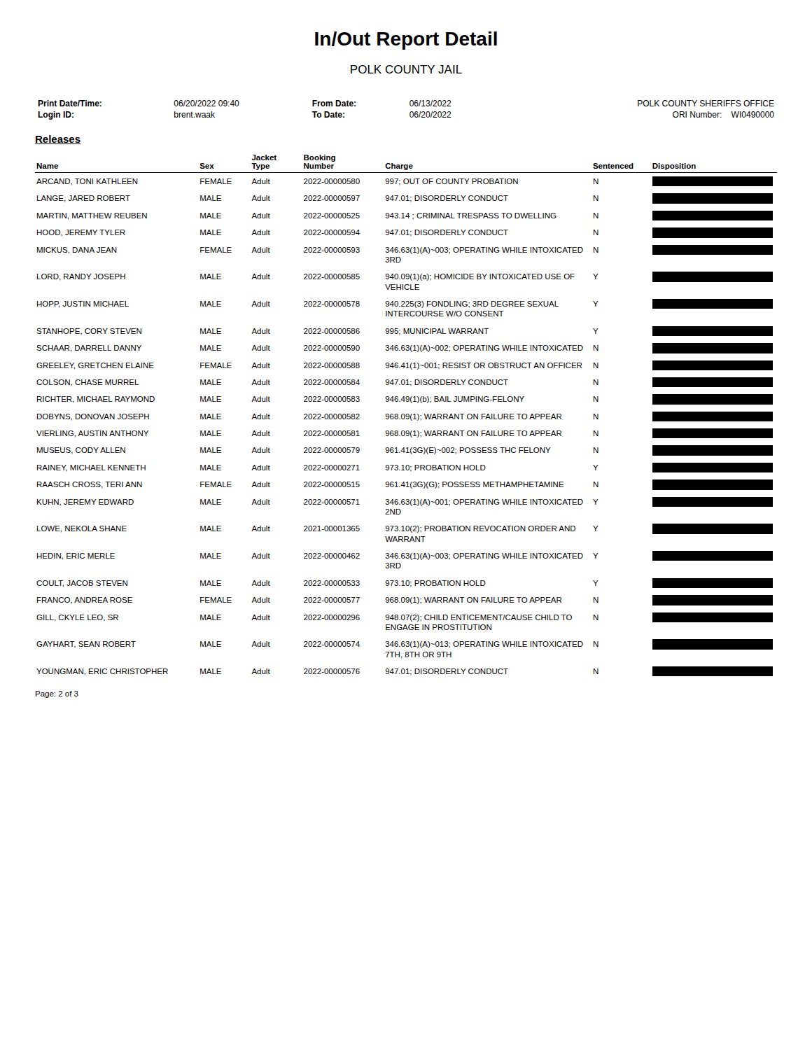In/Out Report Detail
POLK COUNTY JAIL
| Print Date/Time: | 06/20/2022 09:40 | From Date: | 06/13/2022 | POLK COUNTY SHERIFFS OFFICE |
| Login ID: | brent.waak | To Date: | 06/20/2022 | ORI Number: WI0490000 |
Releases
| Name | Sex | Jacket Type | Booking Number | Charge | Sentenced | Disposition |
| --- | --- | --- | --- | --- | --- | --- |
| ARCAND, TONI KATHLEEN | FEMALE | Adult | 2022-00000580 | 997; OUT OF COUNTY PROBATION | N | |
| LANGE, JARED ROBERT | MALE | Adult | 2022-00000597 | 947.01; DISORDERLY CONDUCT | N | |
| MARTIN, MATTHEW REUBEN | MALE | Adult | 2022-00000525 | 943.14 ; CRIMINAL TRESPASS TO DWELLING | N | |
| HOOD, JEREMY TYLER | MALE | Adult | 2022-00000594 | 947.01; DISORDERLY CONDUCT | N | |
| MICKUS, DANA JEAN | FEMALE | Adult | 2022-00000593 | 346.63(1)(A)~003; OPERATING WHILE INTOXICATED 3RD | N | |
| LORD, RANDY JOSEPH | MALE | Adult | 2022-00000585 | 940.09(1)(a); HOMICIDE BY INTOXICATED USE OF VEHICLE | Y | |
| HOPP, JUSTIN MICHAEL | MALE | Adult | 2022-00000578 | 940.225(3) FONDLING; 3RD DEGREE SEXUAL INTERCOURSE W/O CONSENT | Y | |
| STANHOPE, CORY STEVEN | MALE | Adult | 2022-00000586 | 995; MUNICIPAL WARRANT | Y | |
| SCHAAR, DARRELL DANNY | MALE | Adult | 2022-00000590 | 346.63(1)(A)~002; OPERATING WHILE INTOXICATED | N | |
| GREELEY, GRETCHEN ELAINE | FEMALE | Adult | 2022-00000588 | 946.41(1)~001; RESIST OR OBSTRUCT AN OFFICER | N | |
| COLSON, CHASE MURREL | MALE | Adult | 2022-00000584 | 947.01; DISORDERLY CONDUCT | N | |
| RICHTER, MICHAEL RAYMOND | MALE | Adult | 2022-00000583 | 946.49(1)(b); BAIL JUMPING-FELONY | N | |
| DOBYNS, DONOVAN JOSEPH | MALE | Adult | 2022-00000582 | 968.09(1); WARRANT ON FAILURE TO APPEAR | N | |
| VIERLING, AUSTIN ANTHONY | MALE | Adult | 2022-00000581 | 968.09(1); WARRANT ON FAILURE TO APPEAR | N | |
| MUSEUS, CODY ALLEN | MALE | Adult | 2022-00000579 | 961.41(3G)(E)~002; POSSESS THC FELONY | N | |
| RAINEY, MICHAEL KENNETH | MALE | Adult | 2022-00000271 | 973.10; PROBATION HOLD | Y | |
| RAASCH CROSS, TERI ANN | FEMALE | Adult | 2022-00000515 | 961.41(3G)(G); POSSESS METHAMPHETAMINE | N | |
| KUHN, JEREMY EDWARD | MALE | Adult | 2022-00000571 | 346.63(1)(A)~001; OPERATING WHILE INTOXICATED 2ND | Y | |
| LOWE, NEKOLA SHANE | MALE | Adult | 2021-00001365 | 973.10(2); PROBATION REVOCATION ORDER AND WARRANT | Y | |
| HEDIN, ERIC MERLE | MALE | Adult | 2022-00000462 | 346.63(1)(A)~003; OPERATING WHILE INTOXICATED 3RD | Y | |
| COULT, JACOB STEVEN | MALE | Adult | 2022-00000533 | 973.10; PROBATION HOLD | Y | |
| FRANCO, ANDREA ROSE | FEMALE | Adult | 2022-00000577 | 968.09(1); WARRANT ON FAILURE TO APPEAR | N | |
| GILL, CKYLE LEO, SR | MALE | Adult | 2022-00000296 | 948.07(2); CHILD ENTICEMENT/CAUSE CHILD TO ENGAGE IN PROSTITUTION | N | |
| GAYHART, SEAN ROBERT | MALE | Adult | 2022-00000574 | 346.63(1)(A)~013; OPERATING WHILE INTOXICATED 7TH, 8TH OR 9TH | N | |
| YOUNGMAN, ERIC CHRISTOPHER | MALE | Adult | 2022-00000576 | 947.01; DISORDERLY CONDUCT | N | |
Page: 2 of 3